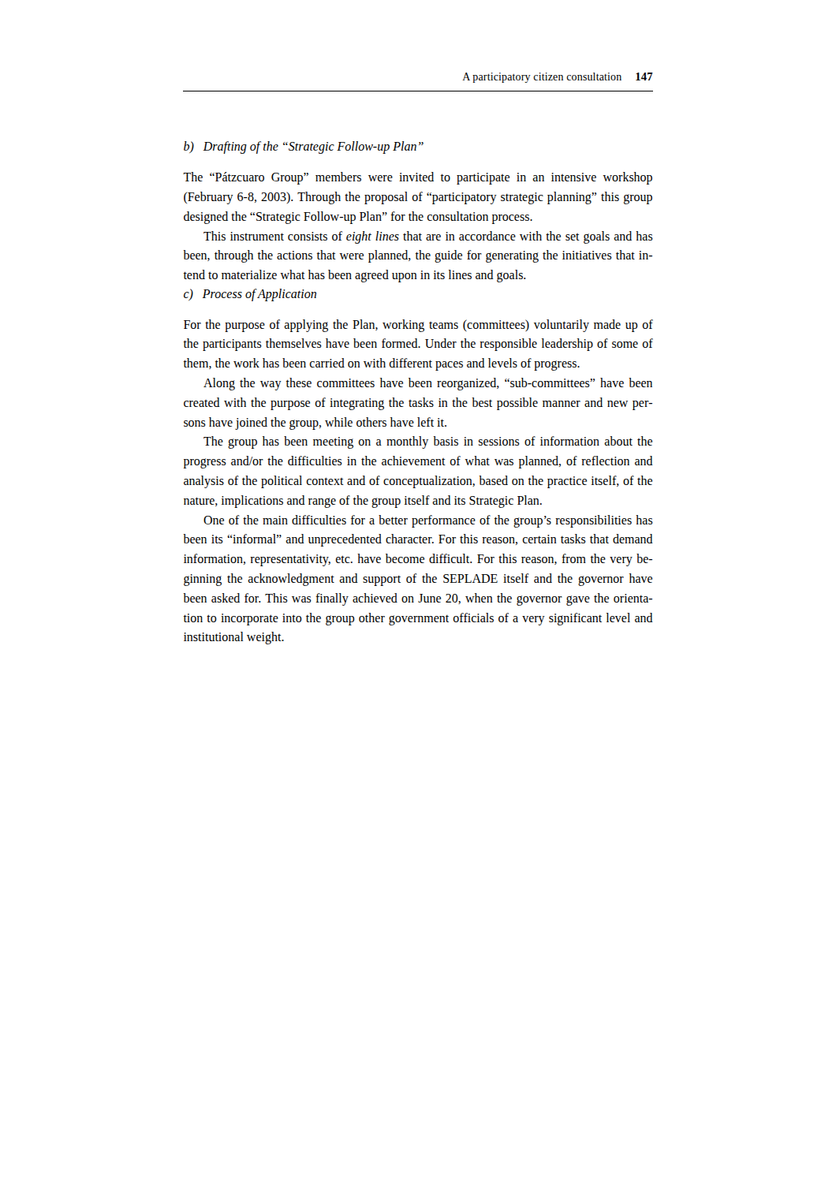A participatory citizen consultation 147
b) Drafting of the “Strategic Follow-up Plan”
The “Pátzcuaro Group” members were invited to participate in an intensive workshop (February 6-8, 2003). Through the proposal of “participatory strategic planning” this group designed the “Strategic Follow-up Plan” for the consultation process.
This instrument consists of eight lines that are in accordance with the set goals and has been, through the actions that were planned, the guide for generating the initiatives that intend to materialize what has been agreed upon in its lines and goals.
c) Process of Application
For the purpose of applying the Plan, working teams (committees) voluntarily made up of the participants themselves have been formed. Under the responsible leadership of some of them, the work has been carried on with different paces and levels of progress.
Along the way these committees have been reorganized, “sub-committees” have been created with the purpose of integrating the tasks in the best possible manner and new persons have joined the group, while others have left it.
The group has been meeting on a monthly basis in sessions of information about the progress and/or the difficulties in the achievement of what was planned, of reflection and analysis of the political context and of conceptualization, based on the practice itself, of the nature, implications and range of the group itself and its Strategic Plan.
One of the main difficulties for a better performance of the group’s responsibilities has been its “informal” and unprecedented character. For this reason, certain tasks that demand information, representativity, etc. have become difficult. For this reason, from the very beginning the acknowledgment and support of the SEPLADE itself and the governor have been asked for. This was finally achieved on June 20, when the governor gave the orientation to incorporate into the group other government officials of a very significant level and institutional weight.